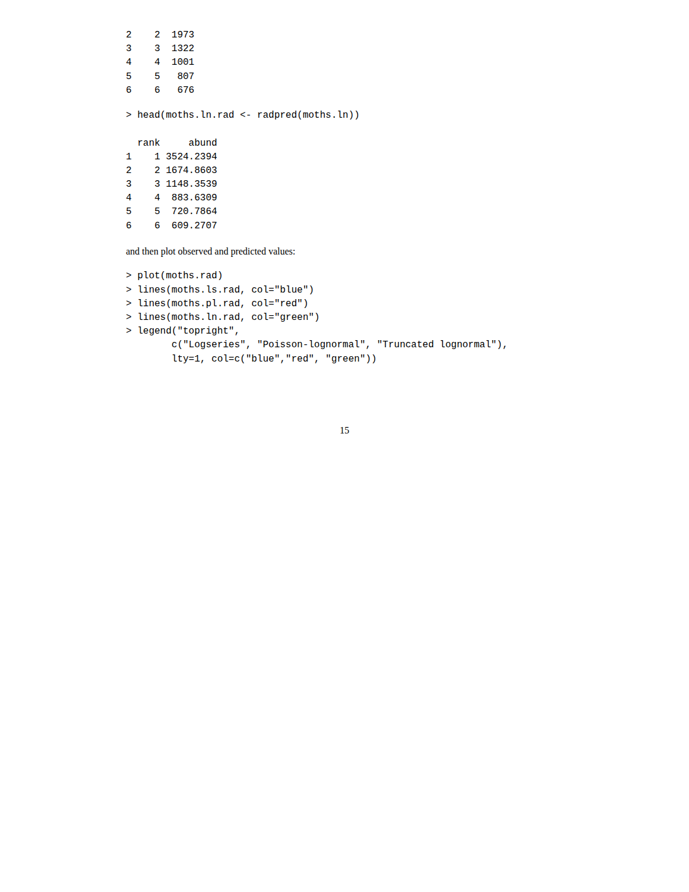2    2  1973
3    3  1322
4    4  1001
5    5   807
6    6   676
> head(moths.ln.rad <- radpred(moths.ln))

  rank     abund
1    1 3524.2394
2    2 1674.8603
3    3 1148.3539
4    4  883.6309
5    5  720.7864
6    6  609.2707
and then plot observed and predicted values:
> plot(moths.rad)
> lines(moths.ls.rad, col="blue")
> lines(moths.pl.rad, col="red")
> lines(moths.ln.rad, col="green")
> legend("topright",
        c("Logseries", "Poisson-lognormal", "Truncated lognormal"),
        lty=1, col=c("blue","red", "green"))
15